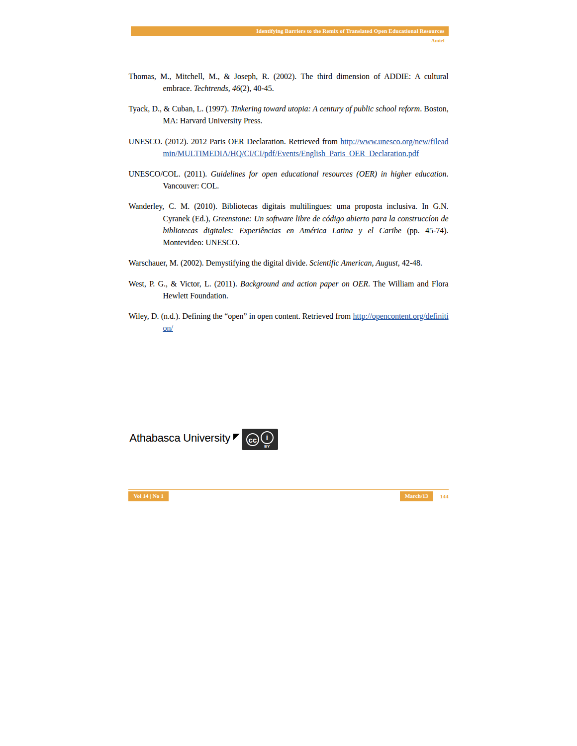Identifying Barriers to the Remix of Translated Open Educational Resources
Amiel
Thomas, M., Mitchell, M., & Joseph, R. (2002). The third dimension of ADDIE: A cultural embrace. Techtrends, 46(2), 40-45.
Tyack, D., & Cuban, L. (1997). Tinkering toward utopia: A century of public school reform. Boston, MA: Harvard University Press.
UNESCO. (2012). 2012 Paris OER Declaration. Retrieved from http://www.unesco.org/new/fileadmin/MULTIMEDIA/HQ/CI/CI/pdf/Events/English_Paris_OER_Declaration.pdf
UNESCO/COL. (2011). Guidelines for open educational resources (OER) in higher education. Vancouver: COL.
Wanderley, C. M. (2010). Bibliotecas digitais multilingues: uma proposta inclusiva. In G.N. Cyranek (Ed.), Greenstone: Un software libre de código abierto para la construccíon de bibliotecas digitales: Experiências en América Latina y el Caribe (pp. 45-74). Montevideo: UNESCO.
Warschauer, M. (2002). Demystifying the digital divide. Scientific American, August, 42-48.
West, P. G., & Victor, L. (2011). Background and action paper on OER. The William and Flora Hewlett Foundation.
Wiley, D. (n.d.). Defining the “open” in open content. Retrieved from http://opencontent.org/definition/
Athabasca University
cc i BY
Vol 14 | No 1 March/13 144